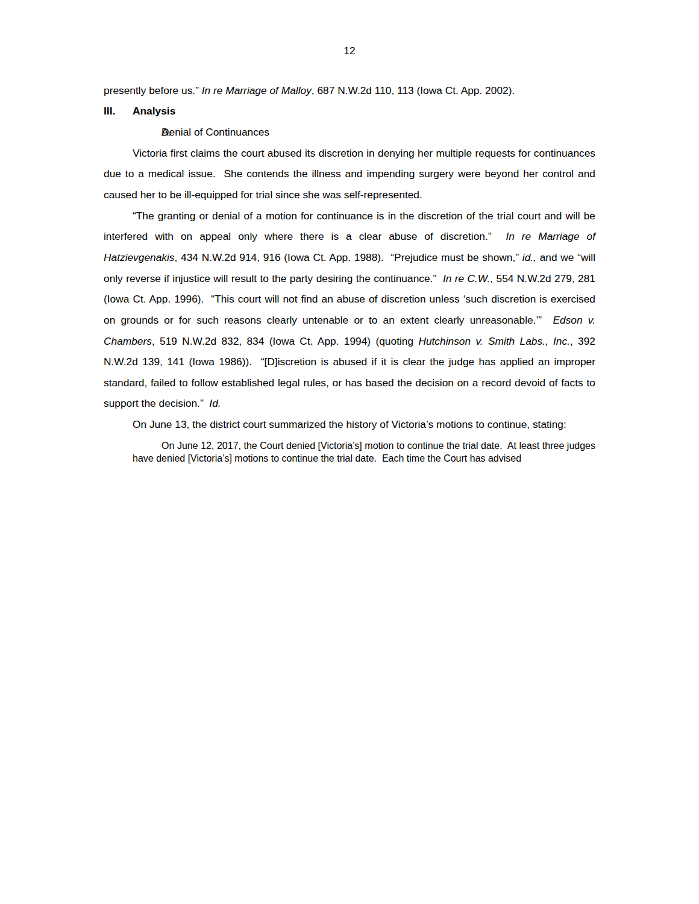12
presently before us.” In re Marriage of Malloy, 687 N.W.2d 110, 113 (Iowa Ct. App. 2002).
III.
Analysis
A. Denial of Continuances
Victoria first claims the court abused its discretion in denying her multiple requests for continuances due to a medical issue. She contends the illness and impending surgery were beyond her control and caused her to be ill-equipped for trial since she was self-represented.
“The granting or denial of a motion for continuance is in the discretion of the trial court and will be interfered with on appeal only where there is a clear abuse of discretion.” In re Marriage of Hatzievgenakis, 434 N.W.2d 914, 916 (Iowa Ct. App. 1988). “Prejudice must be shown,” id., and we “will only reverse if injustice will result to the party desiring the continuance.” In re C.W., 554 N.W.2d 279, 281 (Iowa Ct. App. 1996). “This court will not find an abuse of discretion unless ‘such discretion is exercised on grounds or for such reasons clearly untenable or to an extent clearly unreasonable.’” Edson v. Chambers, 519 N.W.2d 832, 834 (Iowa Ct. App. 1994) (quoting Hutchinson v. Smith Labs., Inc., 392 N.W.2d 139, 141 (Iowa 1986)). “[D]iscretion is abused if it is clear the judge has applied an improper standard, failed to follow established legal rules, or has based the decision on a record devoid of facts to support the decision.” Id.
On June 13, the district court summarized the history of Victoria’s motions to continue, stating:
On June 12, 2017, the Court denied [Victoria’s] motion to continue the trial date. At least three judges have denied [Victoria’s] motions to continue the trial date. Each time the Court has advised